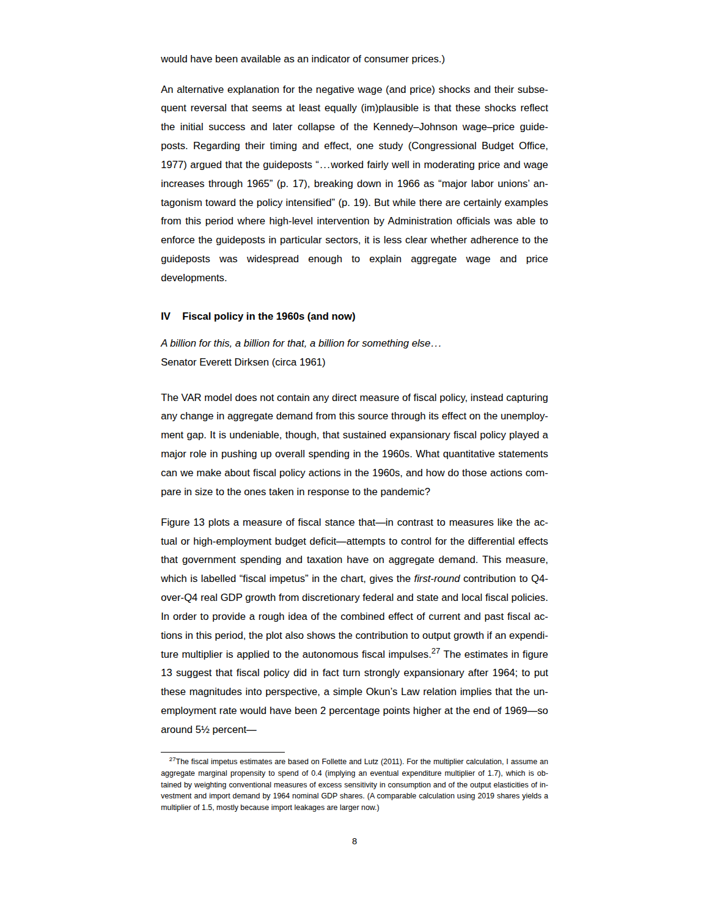would have been available as an indicator of consumer prices.)
An alternative explanation for the negative wage (and price) shocks and their subsequent reversal that seems at least equally (im)plausible is that these shocks reflect the initial success and later collapse of the Kennedy–Johnson wage–price guideposts. Regarding their timing and effect, one study (Congressional Budget Office, 1977) argued that the guideposts “ . . . worked fairly well in moderating price and wage increases through 1965” (p. 17), breaking down in 1966 as “major labor unions’ antagonism toward the policy intensified” (p. 19). But while there are certainly examples from this period where high-level intervention by Administration officials was able to enforce the guideposts in particular sectors, it is less clear whether adherence to the guideposts was widespread enough to explain aggregate wage and price developments.
IVFiscal policy in the 1960s (and now)
A billion for this, a billion for that, a billion for something else . . .
Senator Everett Dirksen (circa 1961)
The VAR model does not contain any direct measure of fiscal policy, instead capturing any change in aggregate demand from this source through its effect on the unemployment gap. It is undeniable, though, that sustained expansionary fiscal policy played a major role in pushing up overall spending in the 1960s. What quantitative statements can we make about fiscal policy actions in the 1960s, and how do those actions compare in size to the ones taken in response to the pandemic?
Figure 13 plots a measure of fiscal stance that—in contrast to measures like the actual or high-employment budget deficit—attempts to control for the differential effects that government spending and taxation have on aggregate demand. This measure, which is labelled “fiscal impetus” in the chart, gives the first-round contribution to Q4-over-Q4 real GDP growth from discretionary federal and state and local fiscal policies. In order to provide a rough idea of the combined effect of current and past fiscal actions in this period, the plot also shows the contribution to output growth if an expenditure multiplier is applied to the autonomous fiscal impulses.27 The estimates in figure 13 suggest that fiscal policy did in fact turn strongly expansionary after 1964; to put these magnitudes into perspective, a simple Okun’s Law relation implies that the unemployment rate would have been 2 percentage points higher at the end of 1969—so around 5½ percent—
27 The fiscal impetus estimates are based on Follette and Lutz (2011). For the multiplier calculation, I assume an aggregate marginal propensity to spend of 0.4 (implying an eventual expenditure multiplier of 1.7), which is obtained by weighting conventional measures of excess sensitivity in consumption and of the output elasticities of investment and import demand by 1964 nominal GDP shares. (A comparable calculation using 2019 shares yields a multiplier of 1.5, mostly because import leakages are larger now.)
8